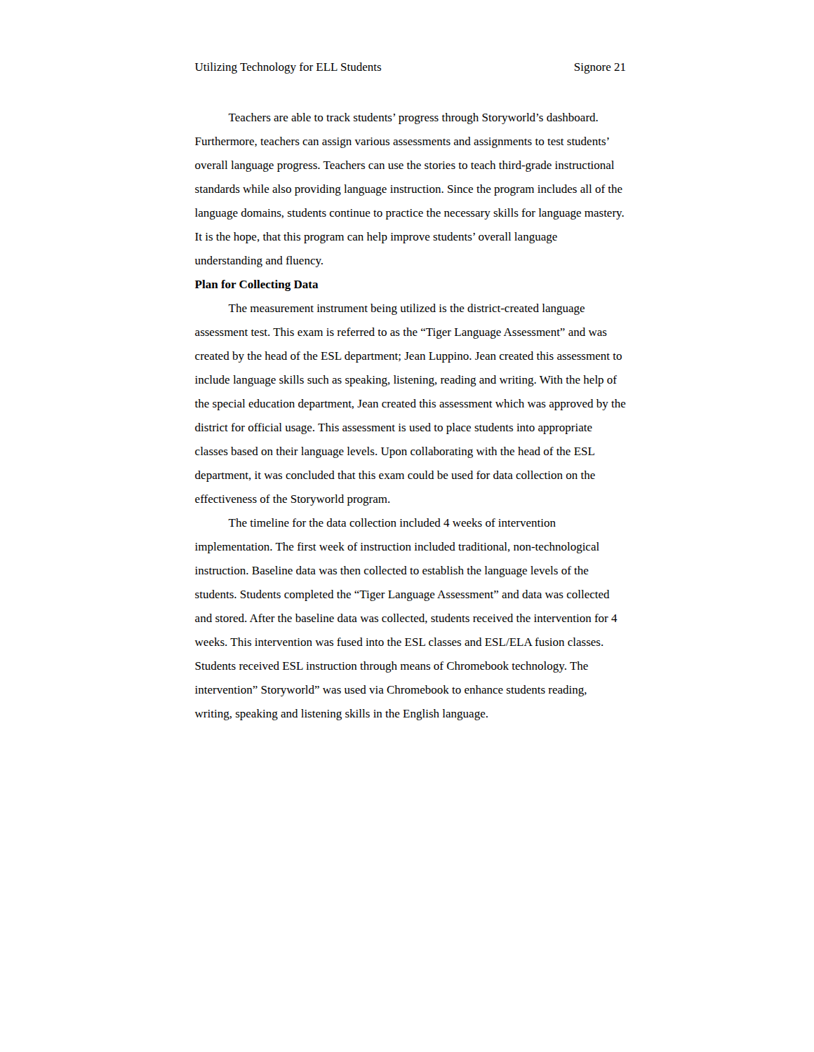Utilizing Technology for ELL Students Signore 21
Teachers are able to track students’ progress through Storyworld’s dashboard. Furthermore, teachers can assign various assessments and assignments to test students’ overall language progress. Teachers can use the stories to teach third-grade instructional standards while also providing language instruction. Since the program includes all of the language domains, students continue to practice the necessary skills for language mastery. It is the hope, that this program can help improve students’ overall language understanding and fluency.
Plan for Collecting Data
The measurement instrument being utilized is the district-created language assessment test. This exam is referred to as the “Tiger Language Assessment” and was created by the head of the ESL department; Jean Luppino. Jean created this assessment to include language skills such as speaking, listening, reading and writing. With the help of the special education department, Jean created this assessment which was approved by the district for official usage. This assessment is used to place students into appropriate classes based on their language levels. Upon collaborating with the head of the ESL department, it was concluded that this exam could be used for data collection on the effectiveness of the Storyworld program.
The timeline for the data collection included 4 weeks of intervention implementation. The first week of instruction included traditional, non-technological instruction. Baseline data was then collected to establish the language levels of the students. Students completed the “Tiger Language Assessment” and data was collected and stored. After the baseline data was collected, students received the intervention for 4 weeks. This intervention was fused into the ESL classes and ESL/ELA fusion classes. Students received ESL instruction through means of Chromebook technology. The intervention” Storyworld” was used via Chromebook to enhance students reading, writing, speaking and listening skills in the English language.